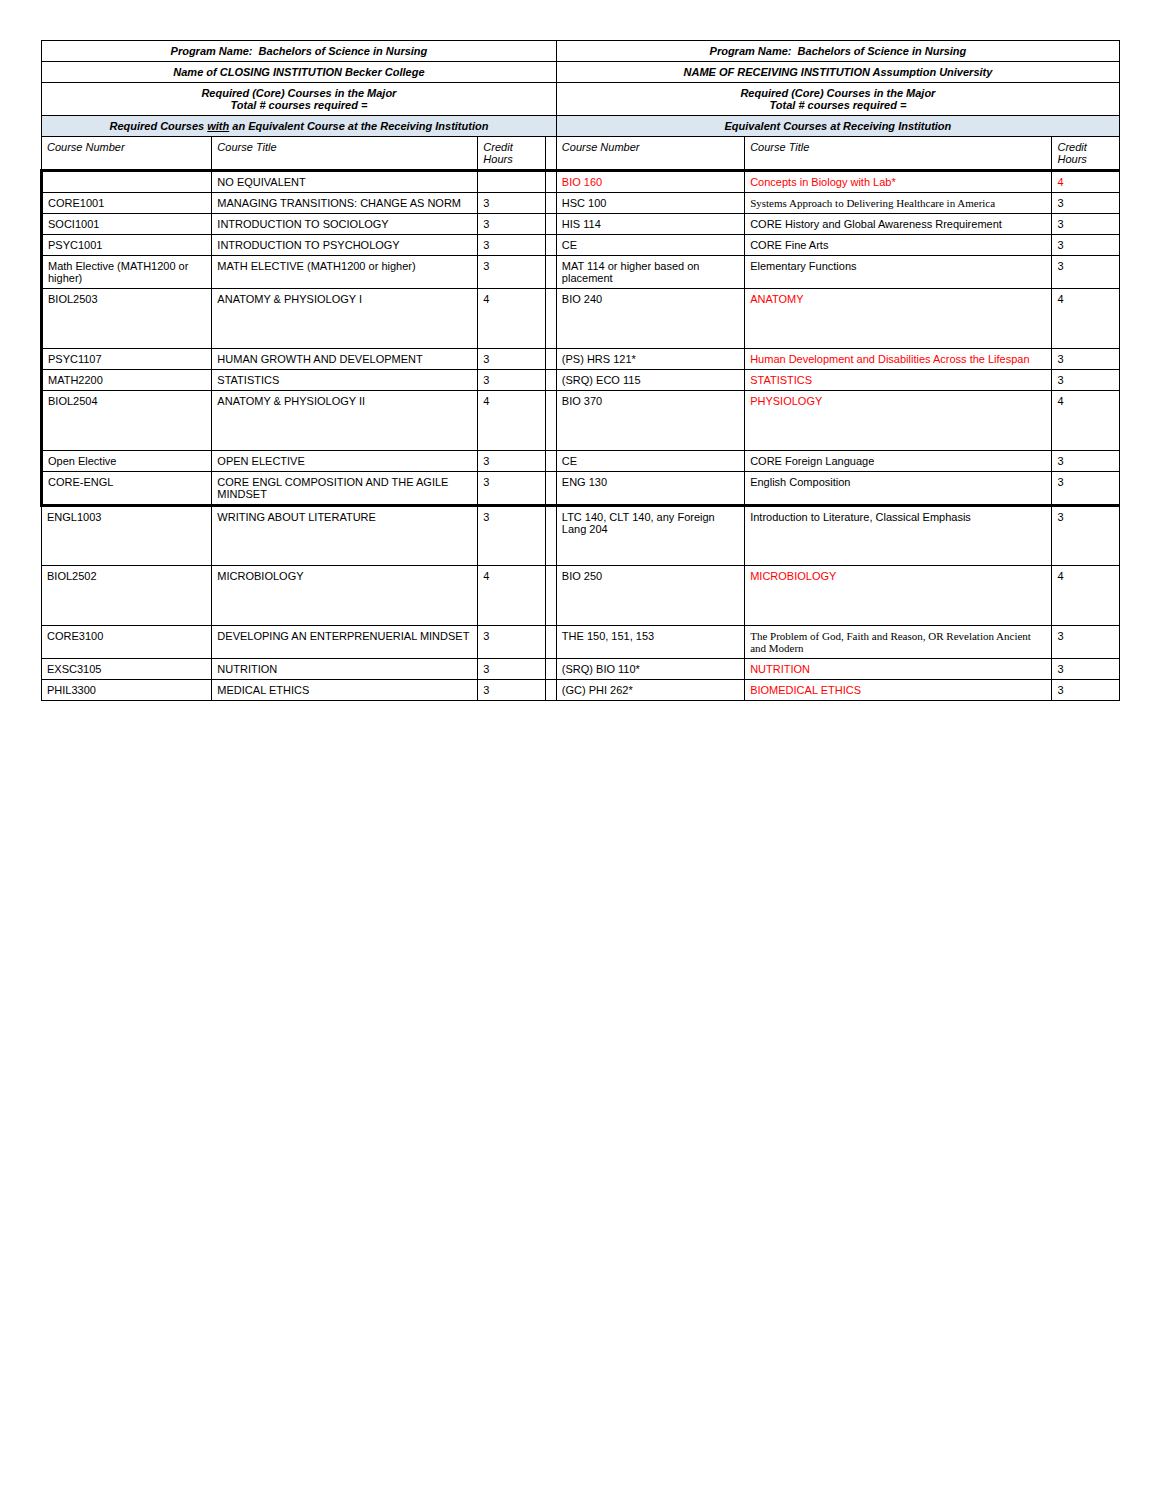| Program Name: Bachelors of Science in Nursing | Program Name: Bachelors of Science in Nursing |
| Name of CLOSING INSTITUTION Becker College | NAME OF RECEIVING INSTITUTION Assumption University |
| Required (Core) Courses in the Major Total # courses required = | Required (Core) Courses in the Major Total # courses required = |
| Required Courses with an Equivalent Course at the Receiving Institution | Equivalent Courses at Receiving Institution |
| Course Number | Course Title | Credit Hours | | Course Number | Course Title | Credit Hours | |
| | NO EQUIVALENT | | | BIO 160 | Concepts in Biology with Lab* | 4 | |
| CORE1001 | MANAGING TRANSITIONS: CHANGE AS NORM | 3 | | HSC 100 | Systems Approach to Delivering Healthcare in America | 3 | |
| SOCI1001 | INTRODUCTION TO SOCIOLOGY | 3 | | HIS 114 | CORE History and Global Awareness Rrequirement | 3 | |
| PSYC1001 | INTRODUCTION TO PSYCHOLOGY | 3 | | CE | CORE Fine Arts | 3 | |
| Math Elective (MATH1200 or higher) | MATH ELECTIVE (MATH1200 or higher) | 3 | | MAT 114 or higher based on placement | Elementary Functions | 3 | |
| BIOL2503 | ANATOMY & PHYSIOLOGY I | 4 | | BIO 240 | ANATOMY | 4 | |
| PSYC1107 | HUMAN GROWTH AND DEVELOPMENT | 3 | | (PS) HRS 121* | Human Development and Disabilities Across the Lifespan | 3 | |
| MATH2200 | STATISTICS | 3 | | (SRQ) ECO 115 | STATISTICS | 3 | |
| BIOL2504 | ANATOMY & PHYSIOLOGY II | 4 | | BIO 370 | PHYSIOLOGY | 4 | |
| Open Elective | OPEN ELECTIVE | 3 | | CE | CORE Foreign Language | 3 | |
| CORE-ENGL | CORE ENGL COMPOSITION AND THE AGILE MINDSET | 3 | | ENG 130 | English Composition | 3 | |
| ENGL1003 | WRITING ABOUT LITERATURE | 3 | | LTC 140, CLT 140, any Foreign Lang 204 | Introduction to Literature, Classical Emphasis | 3 | |
| BIOL2502 | MICROBIOLOGY | 4 | | BIO 250 | MICROBIOLOGY | 4 | |
| CORE3100 | DEVELOPING AN ENTERPRENUERIAL MINDSET | 3 | | THE 150, 151, 153 | The Problem of God, Faith and Reason, OR Revelation Ancient and Modern | 3 | |
| EXSC3105 | NUTRITION | 3 | | (SRQ) BIO 110* | NUTRITION | 3 | |
| PHIL3300 | MEDICAL ETHICS | 3 | | (GC) PHI 262* | BIOMEDICAL ETHICS | 3 | |